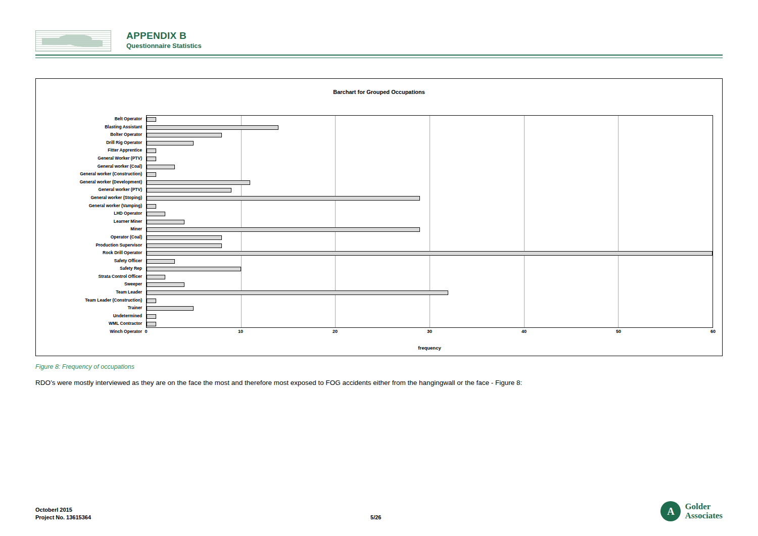APPENDIX B
Questionnaire Statistics
Barchart for Grouped Occupations
Belt Operator
Blasting Assistant
Bolter Operator
Drill Rig Operator
Fitter Apprentice
General Worker (PTV)
General worker (Coal)
General worker (Construction)
General worker (Development)
General worker (PTV)
General worker (Stoping)
General worker (Vamping)
LHD Operator
Learner Miner
Miner
Operator (Coal)
Production Supervisor
Rock Drill Operator
Safety Officer
Safety Rep
Strata Control Officer
Sweeper
Team Leader
Team Leader (Construction)
Trainer
Undetermined
WML Contractor
Winch Operator
0
10
20
30
40
50
60
frequency
Figure 8: Frequency of occupations
RDO’s were mostly interviewed as they are on the face the most and therefore most exposed to FOG accidents either from the hangingwall or the face - Figure 8:
Octoberl 2015
Project No. 13615364
5/26
A
Golder
Associates